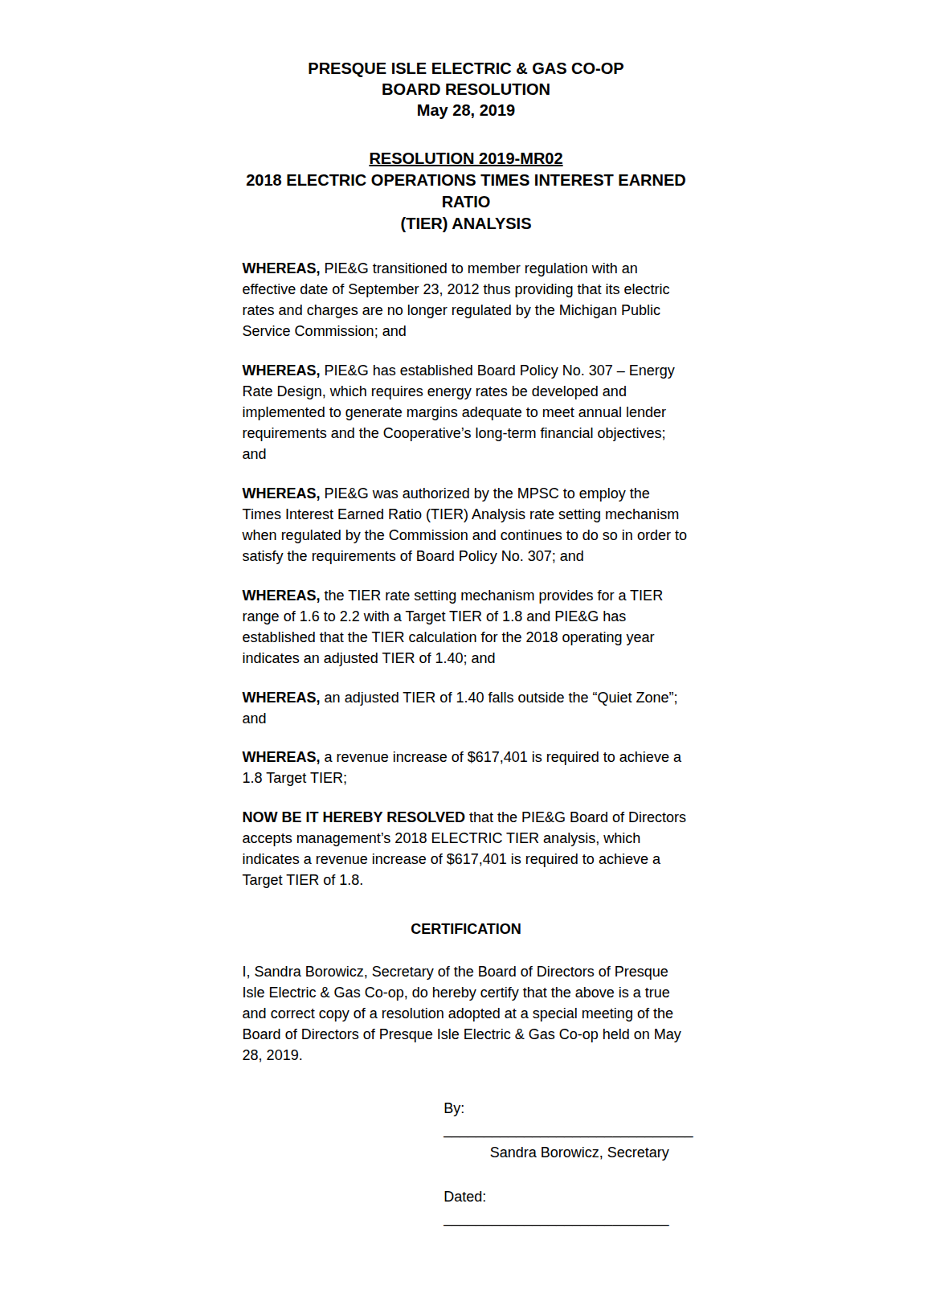PRESQUE ISLE ELECTRIC & GAS CO-OP
BOARD RESOLUTION
May 28, 2019
RESOLUTION 2019-MR02
2018 ELECTRIC OPERATIONS TIMES INTEREST EARNED RATIO
(TIER) ANALYSIS
WHEREAS, PIE&G transitioned to member regulation with an effective date of September 23, 2012 thus providing that its electric rates and charges are no longer regulated by the Michigan Public Service Commission; and
WHEREAS, PIE&G has established Board Policy No. 307 – Energy Rate Design, which requires energy rates be developed and implemented to generate margins adequate to meet annual lender requirements and the Cooperative’s long-term financial objectives; and
WHEREAS, PIE&G was authorized by the MPSC to employ the Times Interest Earned Ratio (TIER) Analysis rate setting mechanism when regulated by the Commission and continues to do so in order to satisfy the requirements of Board Policy No. 307; and
WHEREAS, the TIER rate setting mechanism provides for a TIER range of 1.6 to 2.2 with a Target TIER of 1.8 and PIE&G has established that the TIER calculation for the 2018 operating year indicates an adjusted TIER of 1.40; and
WHEREAS, an adjusted TIER of 1.40 falls outside the “Quiet Zone”; and
WHEREAS, a revenue increase of $617,401 is required to achieve a 1.8 Target TIER;
NOW BE IT HEREBY RESOLVED that the PIE&G Board of Directors accepts management’s 2018 ELECTRIC TIER analysis, which indicates a revenue increase of $617,401 is required to achieve a Target TIER of 1.8.
CERTIFICATION
I, Sandra Borowicz, Secretary of the Board of Directors of Presque Isle Electric & Gas Co-op, do hereby certify that the above is a true and correct copy of a resolution adopted at a special meeting of the Board of Directors of Presque Isle Electric & Gas Co-op held on May 28, 2019.
By: _______________________________
Sandra Borowicz, Secretary
Dated: ____________________________